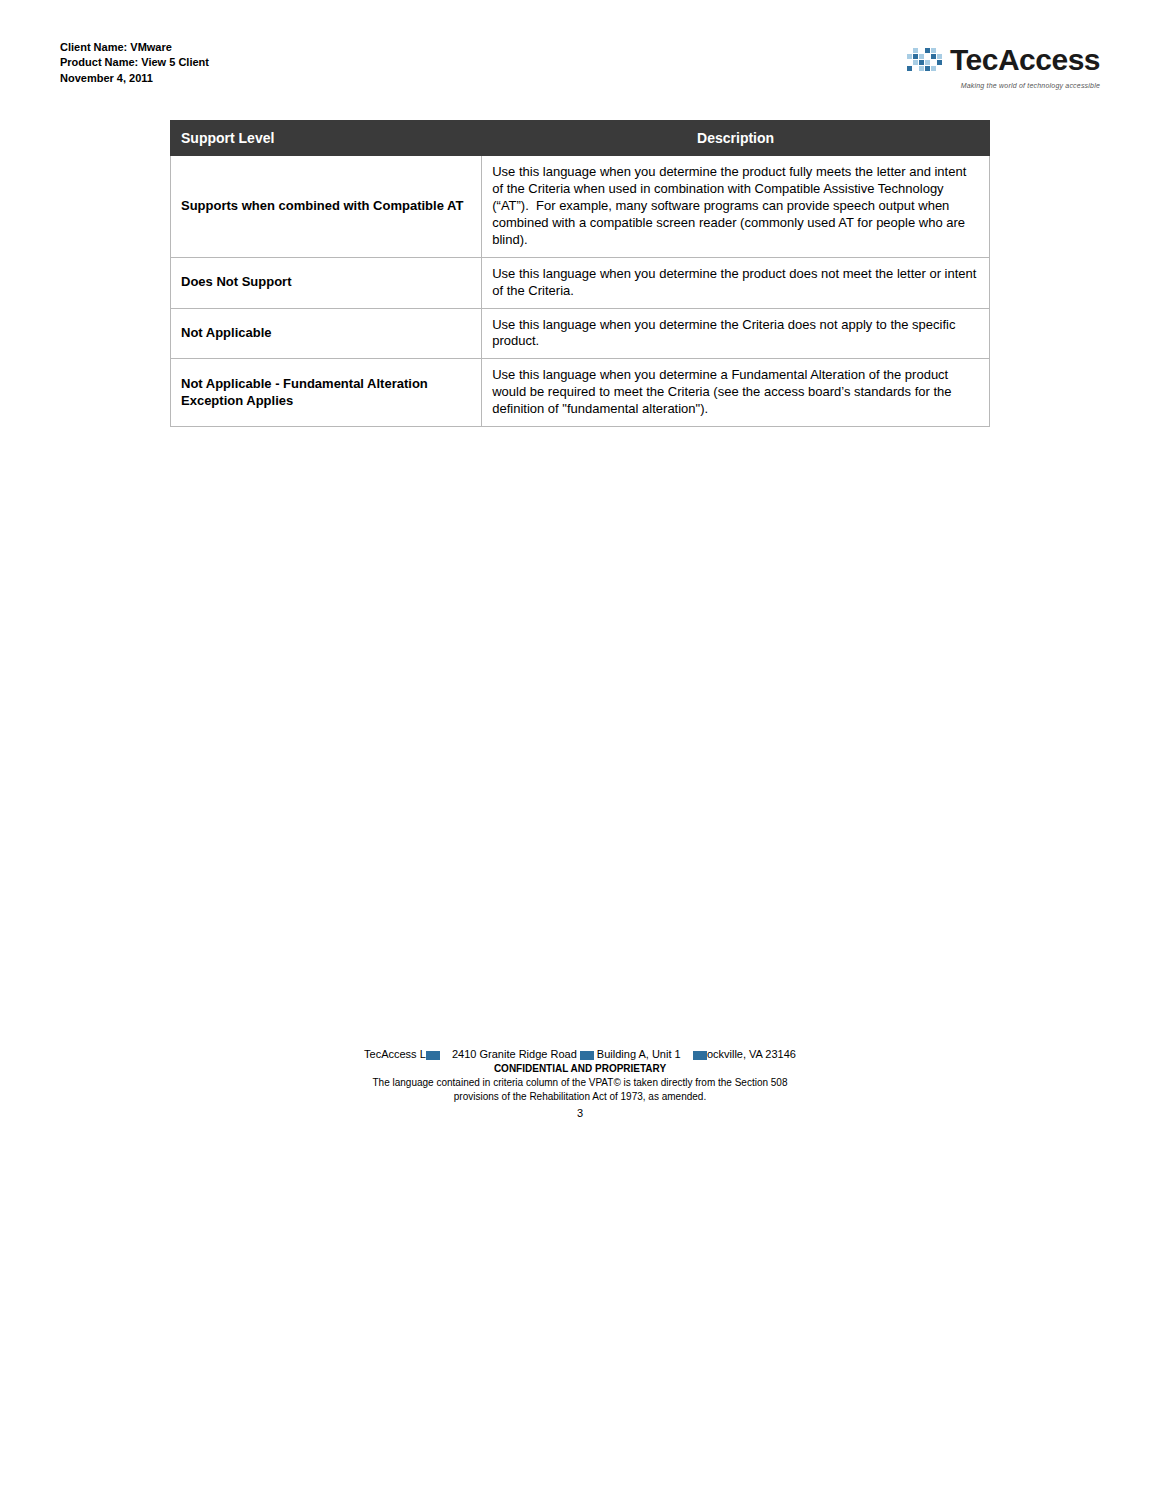Client Name: VMware
Product Name: View 5 Client
November 4, 2011
Tec Access
Making the world of technology accessible
| Support Level | Description |
| --- | --- |
| Supports when combined with Compatible AT | Use this language when you determine the product fully meets the letter and intent of the Criteria when used in combination with Compatible Assistive Technology (“AT”). For example, many software programs can provide speech output when combined with a compatible screen reader (commonly used AT for people who are blind). |
| Does Not Support | Use this language when you determine the product does not meet the letter or intent of the Criteria. |
| Not Applicable | Use this language when you determine the Criteria does not apply to the specific product. |
| Not Applicable - Fundamental Alteration Exception Applies | Use this language when you determine a Fundamental Alteration of the product would be required to meet the Criteria (see the access board’s standards for the definition of "fundamental alteration"). |
TecAccess L 2410 Granite Ridge Road Building A, Unit 1 ockville, VA 23146
CONFIDENTIAL AND PROPRIETARY
The language contained in criteria column of the VPAT© is taken directly from the Section 508
provisions of the Rehabilitation Act of 1973, as amended.
3